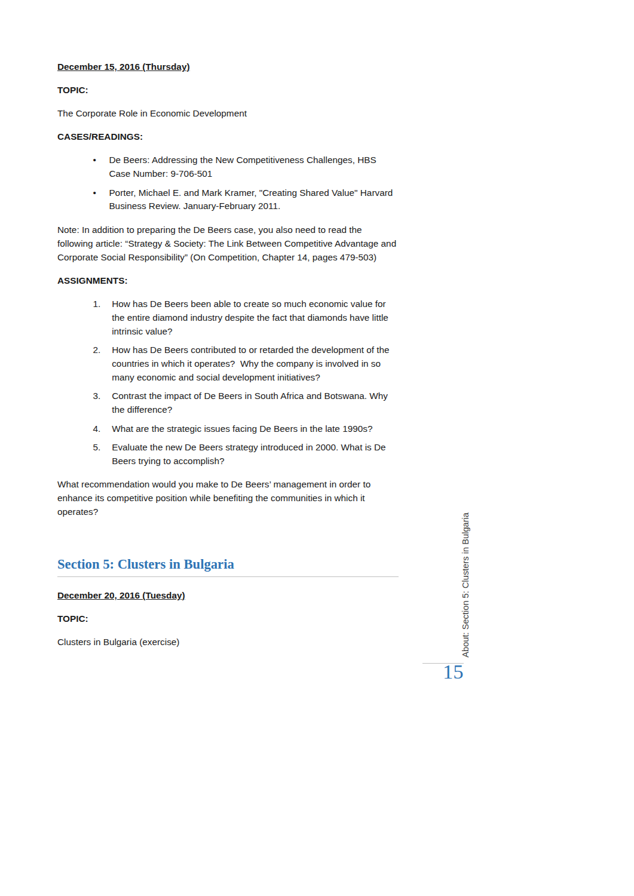December 15, 2016 (Thursday)
TOPIC:
The Corporate Role in Economic Development
CASES/READINGS:
De Beers: Addressing the New Competitiveness Challenges, HBS Case Number: 9-706-501
Porter, Michael E. and Mark Kramer, "Creating Shared Value" Harvard Business Review. January-February 2011.
Note: In addition to preparing the De Beers case, you also need to read the following article: “Strategy & Society: The Link Between Competitive Advantage and Corporate Social Responsibility” (On Competition, Chapter 14, pages 479-503)
ASSIGNMENTS:
How has De Beers been able to create so much economic value for the entire diamond industry despite the fact that diamonds have little intrinsic value?
How has De Beers contributed to or retarded the development of the countries in which it operates? Why the company is involved in so many economic and social development initiatives?
Contrast the impact of De Beers in South Africa and Botswana. Why the difference?
What are the strategic issues facing De Beers in the late 1990s?
Evaluate the new De Beers strategy introduced in 2000. What is De Beers trying to accomplish?
What recommendation would you make to De Beers’ management in order to enhance its competitive position while benefiting the communities in which it operates?
Section 5: Clusters in Bulgaria
December 20, 2016 (Tuesday)
TOPIC:
Clusters in Bulgaria (exercise)
About: Section 5: Clusters in Bulgaria
15